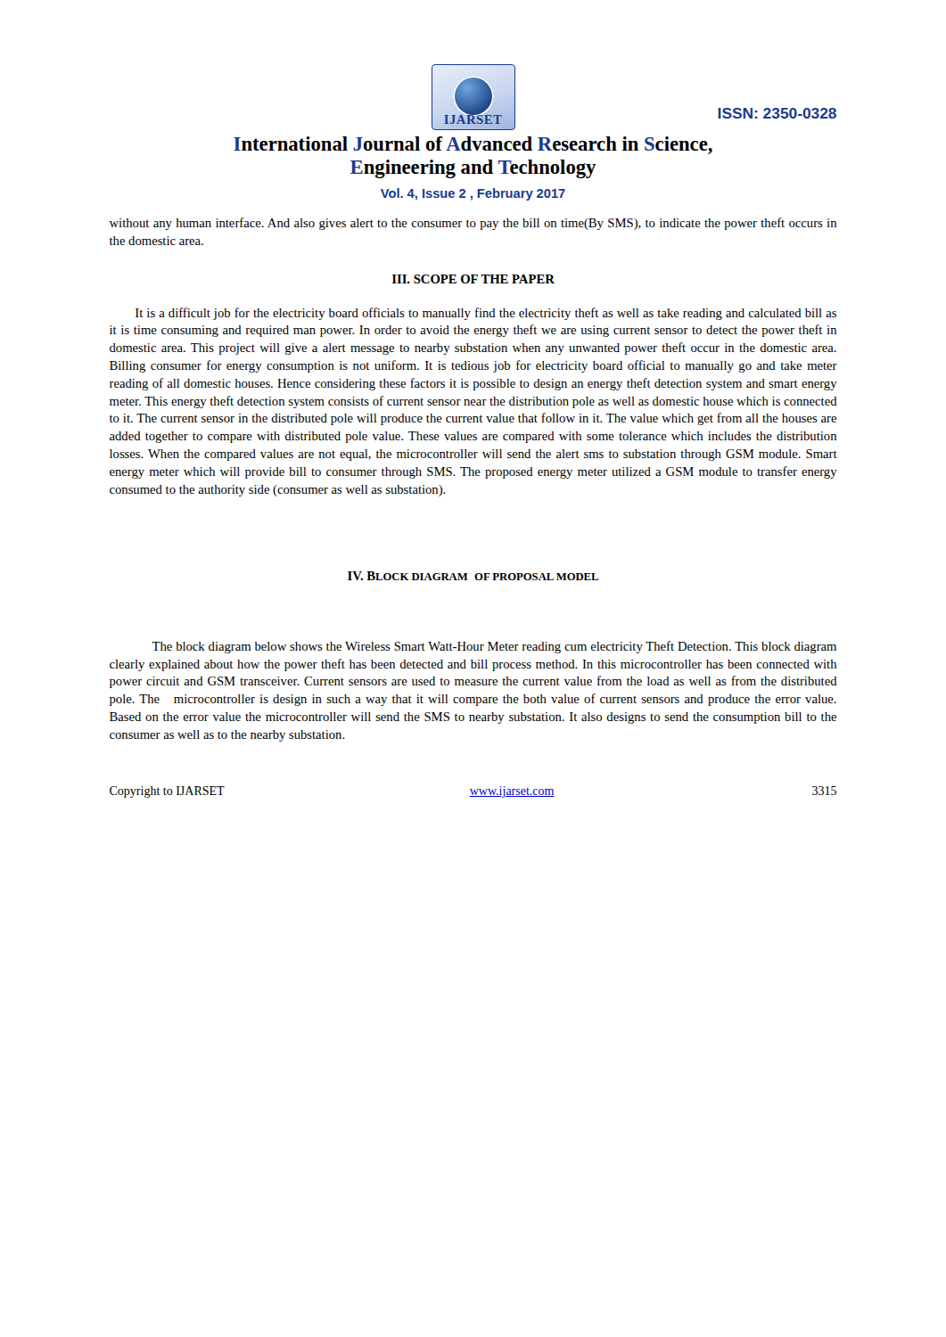ISSN: 2350-0328
IJARSET
International Journal of Advanced Research in Science,
Engineering and Technology
Vol. 4, Issue 2 , February 2017
without any human interface. And also gives alert to the consumer to pay the bill on time(By SMS), to indicate the power theft occurs in the domestic area.
III. SCOPE OF THE PAPER
It is a difficult job for the electricity board officials to manually find the electricity theft as well as take reading and calculated bill as it is time consuming and required man power. In order to avoid the energy theft we are using current sensor to detect the power theft in domestic area. This project will give a alert message to nearby substation when any unwanted power theft occur in the domestic area. Billing consumer for energy consumption is not uniform. It is tedious job for electricity board official to manually go and take meter reading of all domestic houses. Hence considering these factors it is possible to design an energy theft detection system and smart energy meter. This energy theft detection system consists of current sensor near the distribution pole as well as domestic house which is connected to it. The current sensor in the distributed pole will produce the current value that follow in it. The value which get from all the houses are added together to compare with distributed pole value. These values are compared with some tolerance which includes the distribution losses. When the compared values are not equal, the microcontroller will send the alert sms to substation through GSM module. Smart energy meter which will provide bill to consumer through SMS. The proposed energy meter utilized a GSM module to transfer energy consumed to the authority side (consumer as well as substation).
IV. BLOCK DIAGRAM OF PROPOSAL MODEL
The block diagram below shows the Wireless Smart Watt-Hour Meter reading cum electricity Theft Detection. This block diagram clearly explained about how the power theft has been detected and bill process method. In this microcontroller has been connected with power circuit and GSM transceiver. Current sensors are used to measure the current value from the load as well as from the distributed pole. The microcontroller is design in such a way that it will compare the both value of current sensors and produce the error value. Based on the error value the microcontroller will send the SMS to nearby substation. It also designs to send the consumption bill to the consumer as well as to the nearby substation.
Copyright to IJARSET
www.ijarset.com
3315